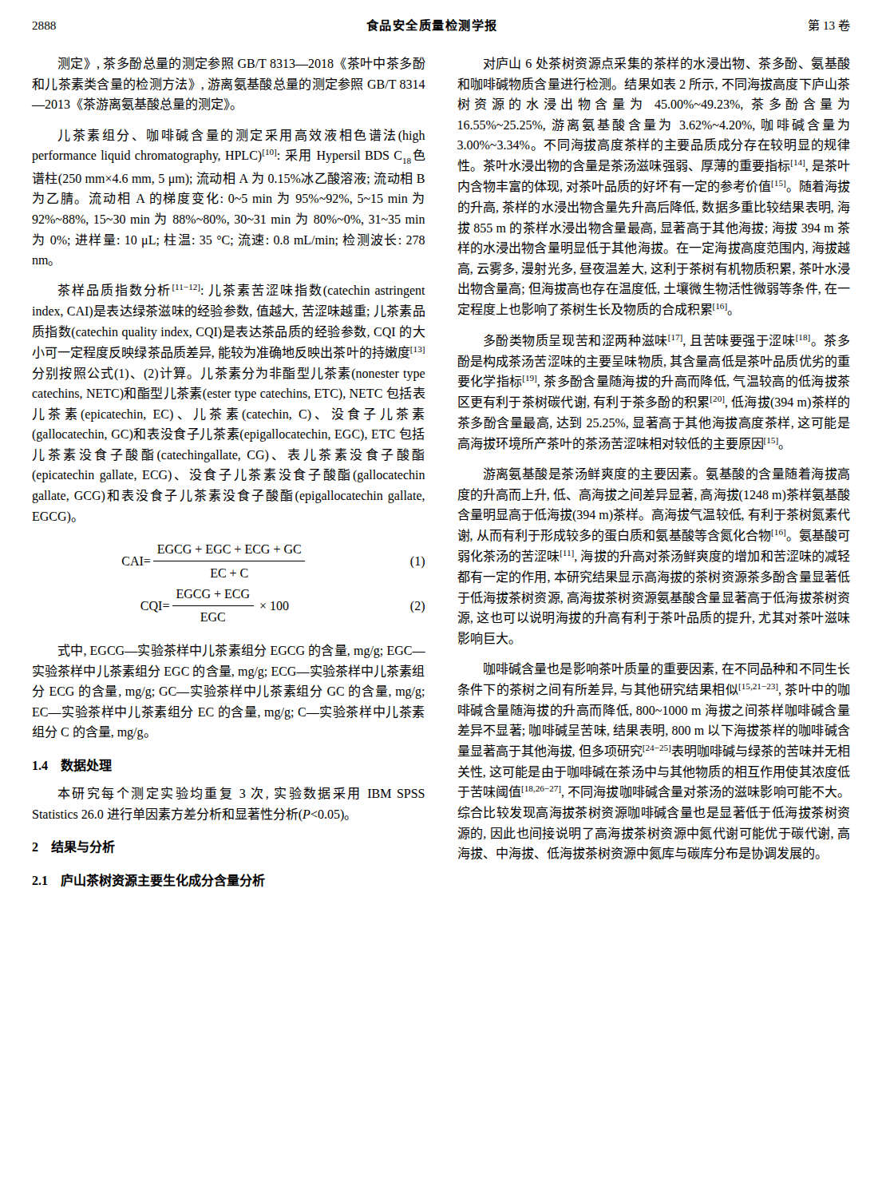2888 食品安全质量检测学报 第 13 卷
测定》, 茶多酚总量的测定参照 GB/T 8313—2018《茶叶中茶多酚和儿茶素类含量的检测方法》, 游离氨基酸总量的测定参照 GB/T 8314—2013《茶游离氨基酸总量的测定》。
儿茶素组分、咖啡碱含量的测定采用高效液相色谱法(high performance liquid chromatography, HPLC)[10]: 采用 Hypersil BDS C18色谱柱(250 mm×4.6 mm, 5 μm); 流动相 A 为 0.15%冰乙酸溶液; 流动相 B 为乙腈。流动相 A 的梯度变化: 0~5 min 为 95%~92%, 5~15 min 为 92%~88%, 15~30 min 为 88%~80%, 30~31 min 为 80%~0%, 31~35 min 为 0%; 进样量: 10 μL; 柱温: 35 °C; 流速: 0.8 mL/min; 检测波长: 278 nm。
茶样品质指数分析[11−12]: 儿茶素苦涩味指数(catechin astringent index, CAI)是表达绿茶滋味的经验参数, 值越大, 苦涩味越重; 儿茶素品质指数(catechin quality index, CQI)是表达茶品质的经验参数, CQI 的大小可一定程度反映绿茶品质差异, 能较为准确地反映出茶叶的持嫩度[13] 分别按照公式(1)、(2)计算。儿茶素分为非酯型儿茶素(nonester type catechins, NETC)和酯型儿茶素(ester type catechins, ETC), NETC 包括表儿茶素(epicatechin, EC)、儿茶素(catechin, C)、没食子儿茶素(gallocatechin, GC)和表没食子儿茶素(epigallocatechin, EGC), ETC 包括儿茶素没食子酸酯(catechingallate, CG)、表儿茶素没食子酸酯(epicatechin gallate, ECG)、没食子儿茶素没食子酸酯(gallocatechin gallate, GCG)和表没食子儿茶素没食子酸酯(epigallocatechin gallate, EGCG)。
CAI= EGCG + EGC + ECG + GC EC + C
(1)
CQI= EGCG + ECG EGC × 100
(2)
式中, EGCG—实验茶样中儿茶素组分 EGCG 的含量, mg/g; EGC—实验茶样中儿茶素组分 EGC 的含量, mg/g; ECG—实验茶样中儿茶素组分 ECG 的含量, mg/g; GC—实验茶样中儿茶素组分 GC 的含量, mg/g; EC—实验茶样中儿茶素组分 EC 的含量, mg/g; C—实验茶样中儿茶素组分 C 的含量, mg/g。
1.4　数据处理
本研究每个测定实验均重复 3 次, 实验数据采用 IBM SPSS Statistics 26.0 进行单因素方差分析和显著性分析(P<0.05)。
2　结果与分析
2.1　庐山茶树资源主要生化成分含量分析
对庐山 6 处茶树资源点采集的茶样的水浸出物、茶多酚、氨基酸和咖啡碱物质含量进行检测。结果如表 2 所示, 不同海拔高度下庐山茶树资源的水浸出物含量为 45.00%~49.23%, 茶多酚含量为 16.55%~25.25%, 游离氨基酸含量为 3.62%~4.20%, 咖啡碱含量为 3.00%~3.34%。不同海拔高度茶样的主要品质成分存在较明显的规律性。茶叶水浸出物的含量是茶汤滋味强弱、厚薄的重要指标[14], 是茶叶内含物丰富的体现, 对茶叶品质的好坏有一定的参考价值[15]。随着海拔的升高, 茶样的水浸出物含量先升高后降低, 数据多重比较结果表明, 海拔 855 m 的茶样水浸出物含量最高, 显著高于其他海拔; 海拔 394 m 茶样的水浸出物含量明显低于其他海拔。在一定海拔高度范围内, 海拔越高, 云雾多, 漫射光多, 昼夜温差大, 这利于茶树有机物质积累, 茶叶水浸出物含量高; 但海拔高也存在温度低, 土壤微生物活性微弱等条件, 在一定程度上也影响了茶树生长及物质的合成积累[16]。
多酚类物质呈现苦和涩两种滋味[17], 且苦味要强于涩味[18]。茶多酚是构成茶汤苦涩味的主要呈味物质, 其含量高低是茶叶品质优劣的重要化学指标[19], 茶多酚含量随海拔的升高而降低, 气温较高的低海拔茶区更有利于茶树碳代谢, 有利于茶多酚的积累[20], 低海拔(394 m)茶样的茶多酚含量最高, 达到 25.25%, 显著高于其他海拔高度茶样, 这可能是高海拔环境所产茶叶的茶汤苦涩味相对较低的主要原因[15]。
游离氨基酸是茶汤鲜爽度的主要因素。氨基酸的含量随着海拔高度的升高而上升, 低、高海拔之间差异显著, 高海拔(1248 m)茶样氨基酸含量明显高于低海拔(394 m)茶样。高海拔气温较低, 有利于茶树氮素代谢, 从而有利于形成较多的蛋白质和氨基酸等含氮化合物[16]。氨基酸可弱化茶汤的苦涩味[11], 海拔的升高对茶汤鲜爽度的增加和苦涩味的减轻都有一定的作用, 本研究结果显示高海拔的茶树资源茶多酚含量显著低于低海拔茶树资源, 高海拔茶树资源氨基酸含量显著高于低海拔茶树资源, 这也可以说明海拔的升高有利于茶叶品质的提升, 尤其对茶叶滋味影响巨大。
咖啡碱含量也是影响茶叶质量的重要因素, 在不同品种和不同生长条件下的茶树之间有所差异, 与其他研究结果相似[15,21−23], 茶叶中的咖啡碱含量随海拔的升高而降低, 800~1000 m 海拔之间茶样咖啡碱含量差异不显著; 咖啡碱呈苦味, 结果表明, 800 m 以下海拔茶样的咖啡碱含量显著高于其他海拔, 但多项研究[24−25]表明咖啡碱与绿茶的苦味并无相关性, 这可能是由于咖啡碱在茶汤中与其他物质的相互作用使其浓度低于苦味阈值[18,26−27], 不同海拔咖啡碱含量对茶汤的滋味影响可能不大。综合比较发现高海拔茶树资源咖啡碱含量也是显著低于低海拔茶树资源的, 因此也间接说明了高海拔茶树资源中氮代谢可能优于碳代谢, 高海拔、中海拔、低海拔茶树资源中氮库与碳库分布是协调发展的。